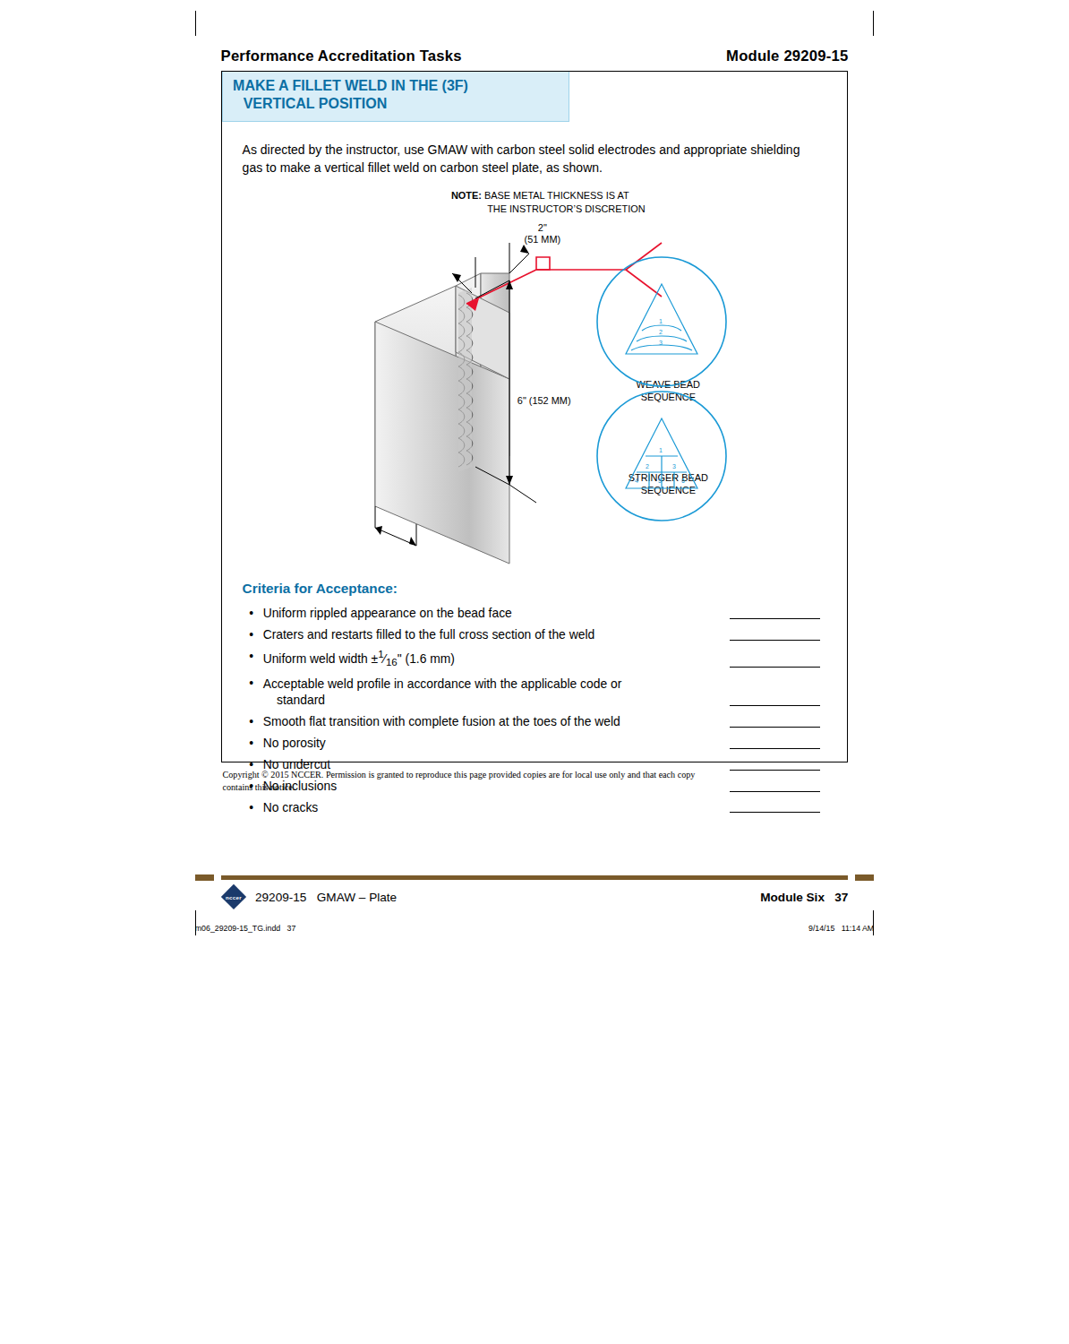Performance Accreditation Tasks
Module 29209-15
MAKE A FILLET WELD IN THE (3F) VERTICAL POSITION
As directed by the instructor, use GMAW with carbon steel solid electrodes and appropriate shielding gas to make a vertical fillet weld on carbon steel plate, as shown.
NOTE: BASE METAL THICKNESS IS ATTHE INSTRUCTOR’S DISCRETION
2"
(51 MM)
6" (152 MM)
1"
(25 MM)
WEAVE BEAD
SEQUENCE
STRINGER BEAD
SEQUENCE
1 2 3 1 2 3 4 5 6
Criteria for Acceptance:
Uniform rippled appearance on the bead face
Craters and restarts filled to the full cross section of the weld
Uniform weld width ±1⁄16" (1.6 mm)
Acceptable weld profile in accordance with the applicable code or standard
Smooth flat transition with complete fusion at the toes of the weld
No porosity
No undercut
No inclusions
No cracks
Copyright © 2015 NCCER. Permission is granted to reproduce this page provided copies are for local use only and that each copy
contains this notice.
nccer
29209-15 GMAW – Plate
Module Six 37
m06_29209-15_TG.indd 37
9/14/15 11:14 AM